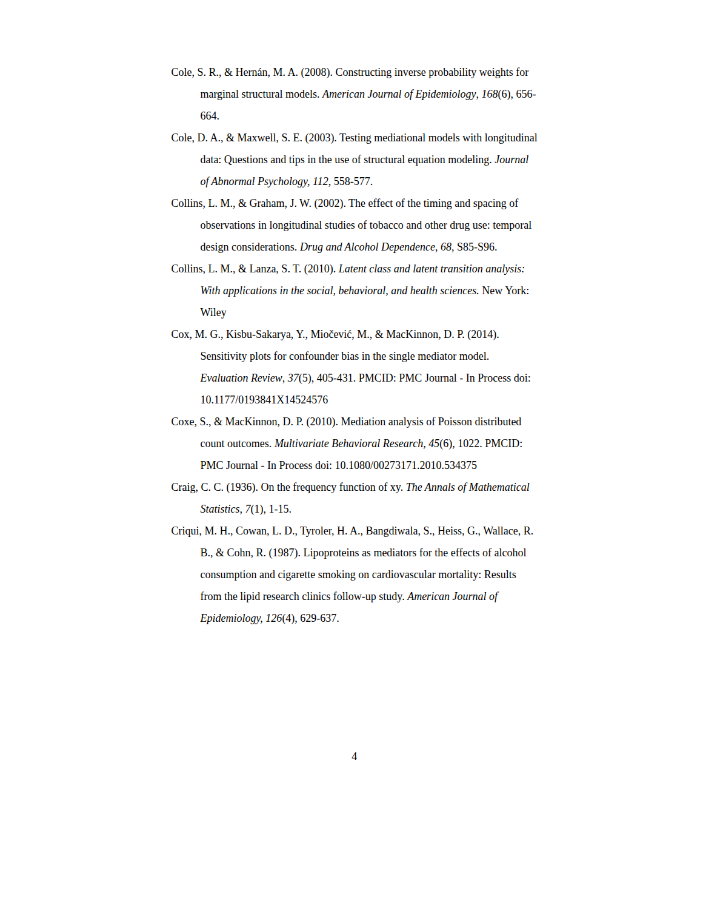Cole, S. R., & Hernán, M. A. (2008). Constructing inverse probability weights for marginal structural models. American Journal of Epidemiology, 168(6), 656-664.
Cole, D. A., & Maxwell, S. E. (2003). Testing mediational models with longitudinal data: Questions and tips in the use of structural equation modeling. Journal of Abnormal Psychology, 112, 558-577.
Collins, L. M., & Graham, J. W. (2002). The effect of the timing and spacing of observations in longitudinal studies of tobacco and other drug use: temporal design considerations. Drug and Alcohol Dependence, 68, S85-S96.
Collins, L. M., & Lanza, S. T. (2010). Latent class and latent transition analysis: With applications in the social, behavioral, and health sciences. New York: Wiley
Cox, M. G., Kisbu-Sakarya, Y., Miočević, M., & MacKinnon, D. P. (2014). Sensitivity plots for confounder bias in the single mediator model. Evaluation Review, 37(5), 405-431. PMCID: PMC Journal - In Process doi: 10.1177/0193841X14524576
Coxe, S., & MacKinnon, D. P. (2010). Mediation analysis of Poisson distributed count outcomes. Multivariate Behavioral Research, 45(6), 1022. PMCID: PMC Journal - In Process doi: 10.1080/00273171.2010.534375
Craig, C. C. (1936). On the frequency function of xy. The Annals of Mathematical Statistics, 7(1), 1-15.
Criqui, M. H., Cowan, L. D., Tyroler, H. A., Bangdiwala, S., Heiss, G., Wallace, R. B., & Cohn, R. (1987). Lipoproteins as mediators for the effects of alcohol consumption and cigarette smoking on cardiovascular mortality: Results from the lipid research clinics follow-up study. American Journal of Epidemiology, 126(4), 629-637.
4